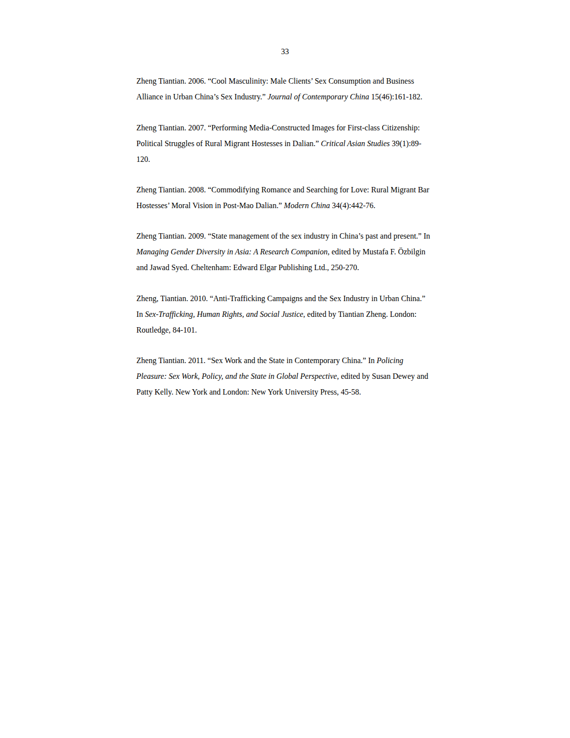33
Zheng Tiantian. 2006. “Cool Masculinity: Male Clients’ Sex Consumption and Business Alliance in Urban China’s Sex Industry.” Journal of Contemporary China 15(46):161-182.
Zheng Tiantian. 2007. “Performing Media-Constructed Images for First-class Citizenship: Political Struggles of Rural Migrant Hostesses in Dalian.” Critical Asian Studies 39(1):89-120.
Zheng Tiantian. 2008. “Commodifying Romance and Searching for Love: Rural Migrant Bar Hostesses’ Moral Vision in Post-Mao Dalian.” Modern China 34(4):442-76.
Zheng Tiantian. 2009. “State management of the sex industry in China’s past and present.” In Managing Gender Diversity in Asia: A Research Companion, edited by Mustafa F. Özbilgin and Jawad Syed. Cheltenham: Edward Elgar Publishing Ltd., 250-270.
Zheng, Tiantian. 2010. “Anti-Trafficking Campaigns and the Sex Industry in Urban China.” In Sex-Trafficking, Human Rights, and Social Justice, edited by Tiantian Zheng. London: Routledge, 84-101.
Zheng Tiantian. 2011. “Sex Work and the State in Contemporary China.” In Policing Pleasure: Sex Work, Policy, and the State in Global Perspective, edited by Susan Dewey and Patty Kelly. New York and London: New York University Press, 45-58.